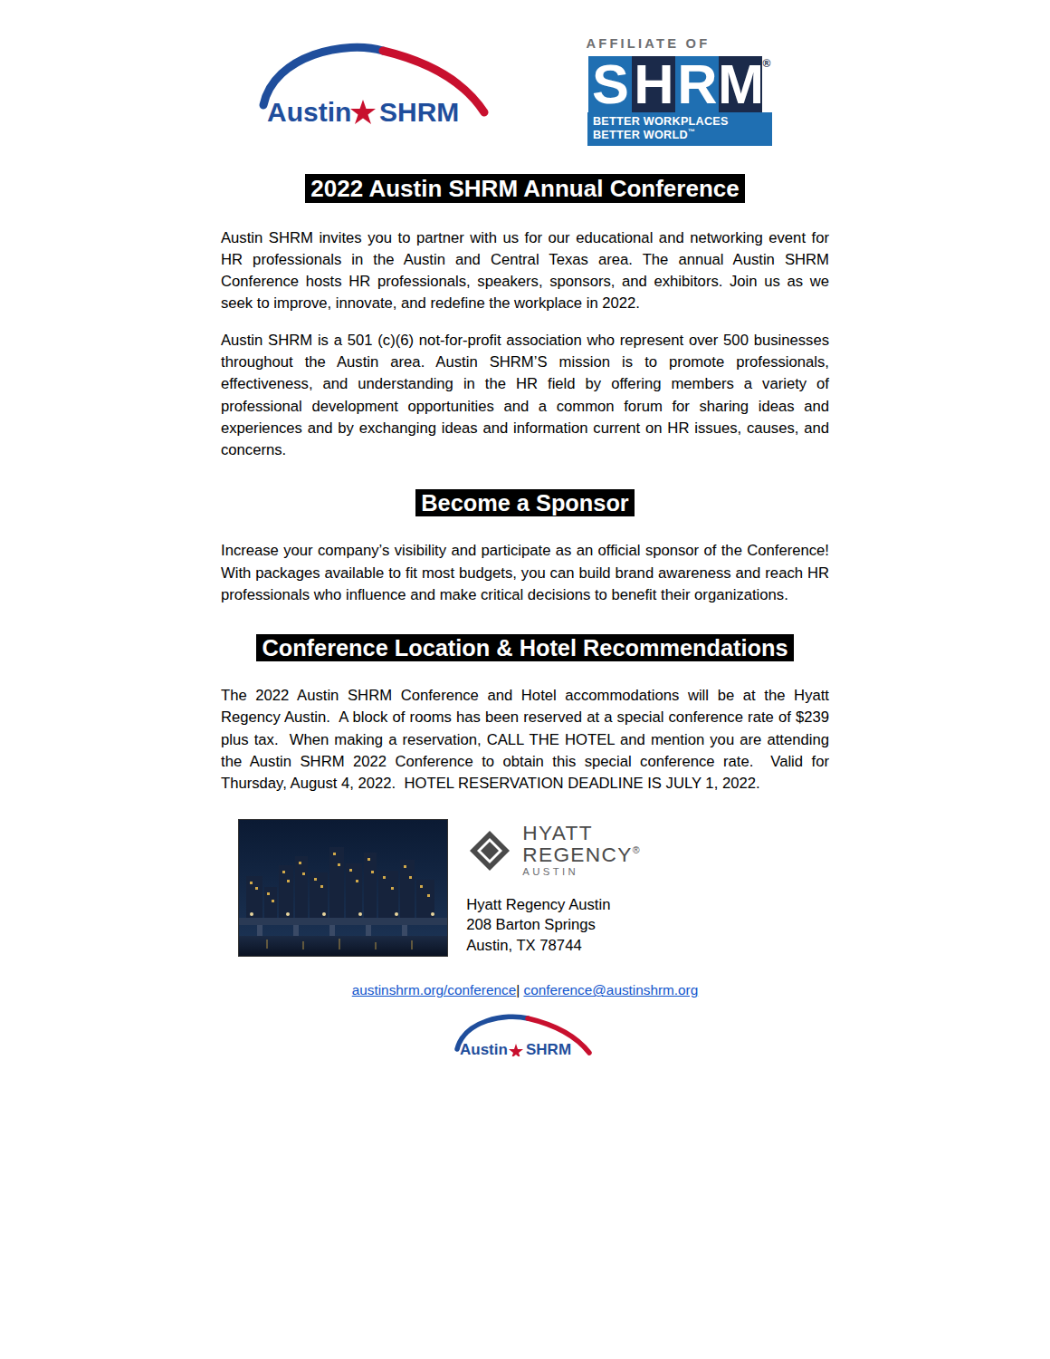Austin SHRM
AFFILIATE OF
SHRM
®
BETTER WORKPLACES
BETTER WORLD™
2022 Austin SHRM Annual Conference
Austin SHRM invites you to partner with us for our educational and networking event for HR professionals in the Austin and Central Texas area. The annual Austin SHRM Conference hosts HR professionals, speakers, sponsors, and exhibitors. Join us as we seek to improve, innovate, and redefine the workplace in 2022.
Austin SHRM is a 501 (c)(6) not-for-profit association who represent over 500 businesses throughout the Austin area. Austin SHRM’S mission is to promote professionals, effectiveness, and understanding in the HR field by offering members a variety of professional development opportunities and a common forum for sharing ideas and experiences and by exchanging ideas and information current on HR issues, causes, and concerns.
Become a Sponsor
Increase your company’s visibility and participate as an official sponsor of the Conference! With packages available to fit most budgets, you can build brand awareness and reach HR professionals who influence and make critical decisions to benefit their organizations.
Conference Location & Hotel Recommendations
The 2022 Austin SHRM Conference and Hotel accommodations will be at the Hyatt Regency Austin. A block of rooms has been reserved at a special conference rate of $239 plus tax. When making a reservation, CALL THE HOTEL and mention you are attending the Austin SHRM 2022 Conference to obtain this special conference rate. Valid for Thursday, August 4, 2022. HOTEL RESERVATION DEADLINE IS JULY 1, 2022.
HYATT
REGENCY®
AUSTIN
Hyatt Regency Austin
208 Barton Springs
Austin, TX 78744
austinshrm.org/conference| conference@austinshrm.org
Austin SHRM